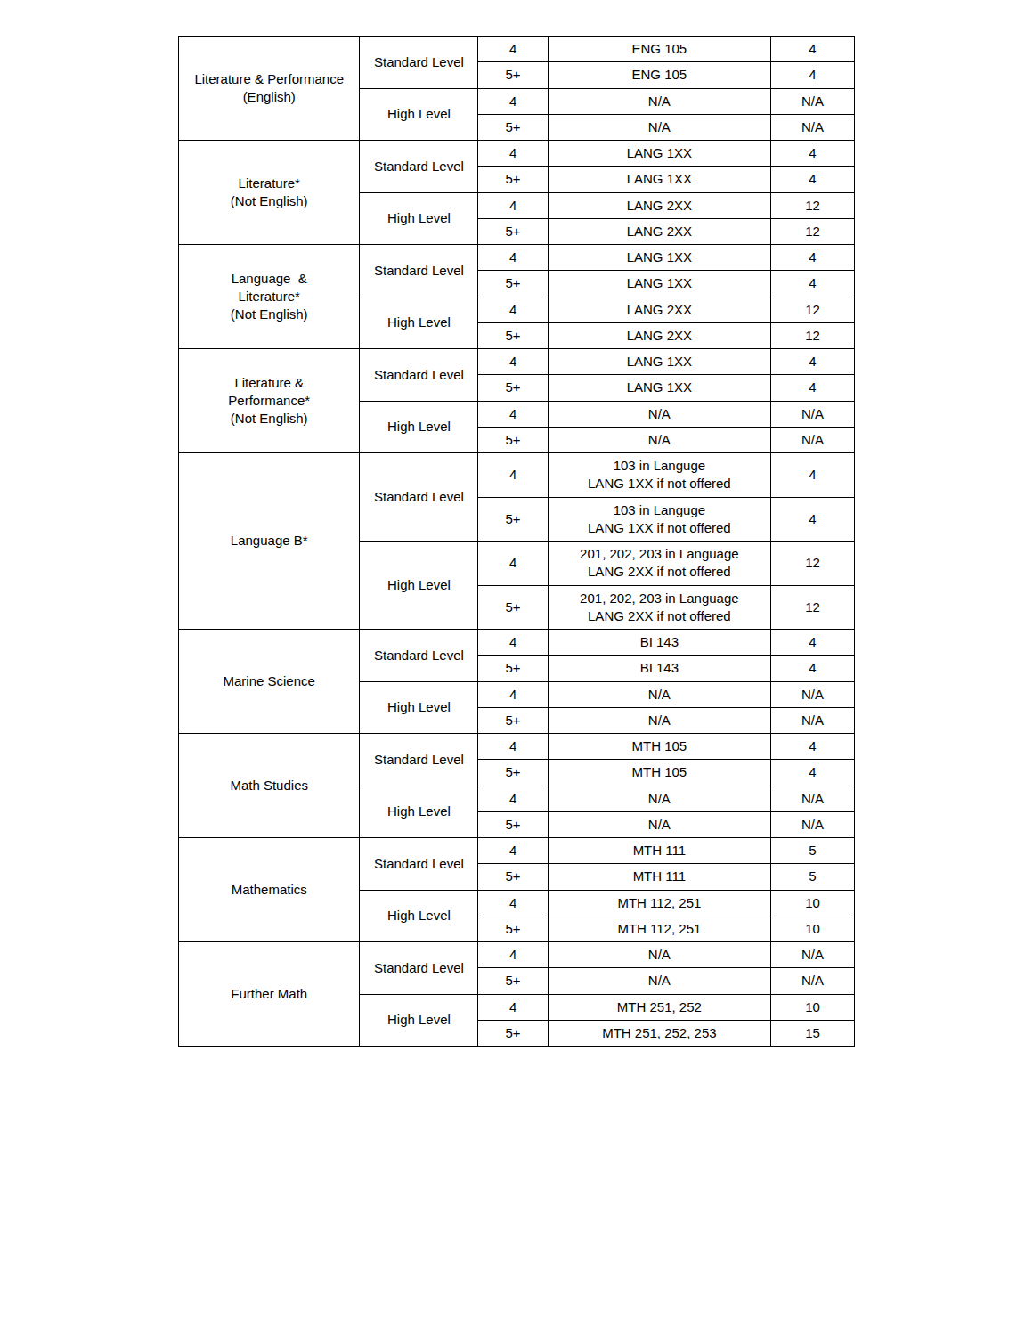| Literature & Performance (English) | Standard Level | 4 | ENG 105 | 4 |
| 5+ | ENG 105 | 4 |
| High Level | 4 | N/A | N/A |
| 5+ | N/A | N/A |
| Literature* (Not English) | Standard Level | 4 | LANG 1XX | 4 |
| 5+ | LANG 1XX | 4 |
| High Level | 4 | LANG 2XX | 12 |
| 5+ | LANG 2XX | 12 |
| Language & Literature* (Not English) | Standard Level | 4 | LANG 1XX | 4 |
| 5+ | LANG 1XX | 4 |
| High Level | 4 | LANG 2XX | 12 |
| 5+ | LANG 2XX | 12 |
| Literature & Performance* (Not English) | Standard Level | 4 | LANG 1XX | 4 |
| 5+ | LANG 1XX | 4 |
| High Level | 4 | N/A | N/A |
| 5+ | N/A | N/A |
| Language B* | Standard Level | 4 | 103 in Languge LANG 1XX if not offered | 4 |
| 5+ | 103 in Languge LANG 1XX if not offered | 4 |
| High Level | 4 | 201, 202, 203 in Language LANG 2XX if not offered | 12 |
| 5+ | 201, 202, 203 in Language LANG 2XX if not offered | 12 |
| Marine Science | Standard Level | 4 | BI 143 | 4 |
| 5+ | BI 143 | 4 |
| High Level | 4 | N/A | N/A |
| 5+ | N/A | N/A |
| Math Studies | Standard Level | 4 | MTH 105 | 4 |
| 5+ | MTH 105 | 4 |
| High Level | 4 | N/A | N/A |
| 5+ | N/A | N/A |
| Mathematics | Standard Level | 4 | MTH 111 | 5 |
| 5+ | MTH 111 | 5 |
| High Level | 4 | MTH 112, 251 | 10 |
| 5+ | MTH 112, 251 | 10 |
| Further Math | Standard Level | 4 | N/A | N/A |
| 5+ | N/A | N/A |
| High Level | 4 | MTH 251, 252 | 10 |
| 5+ | MTH 251, 252, 253 | 15 |